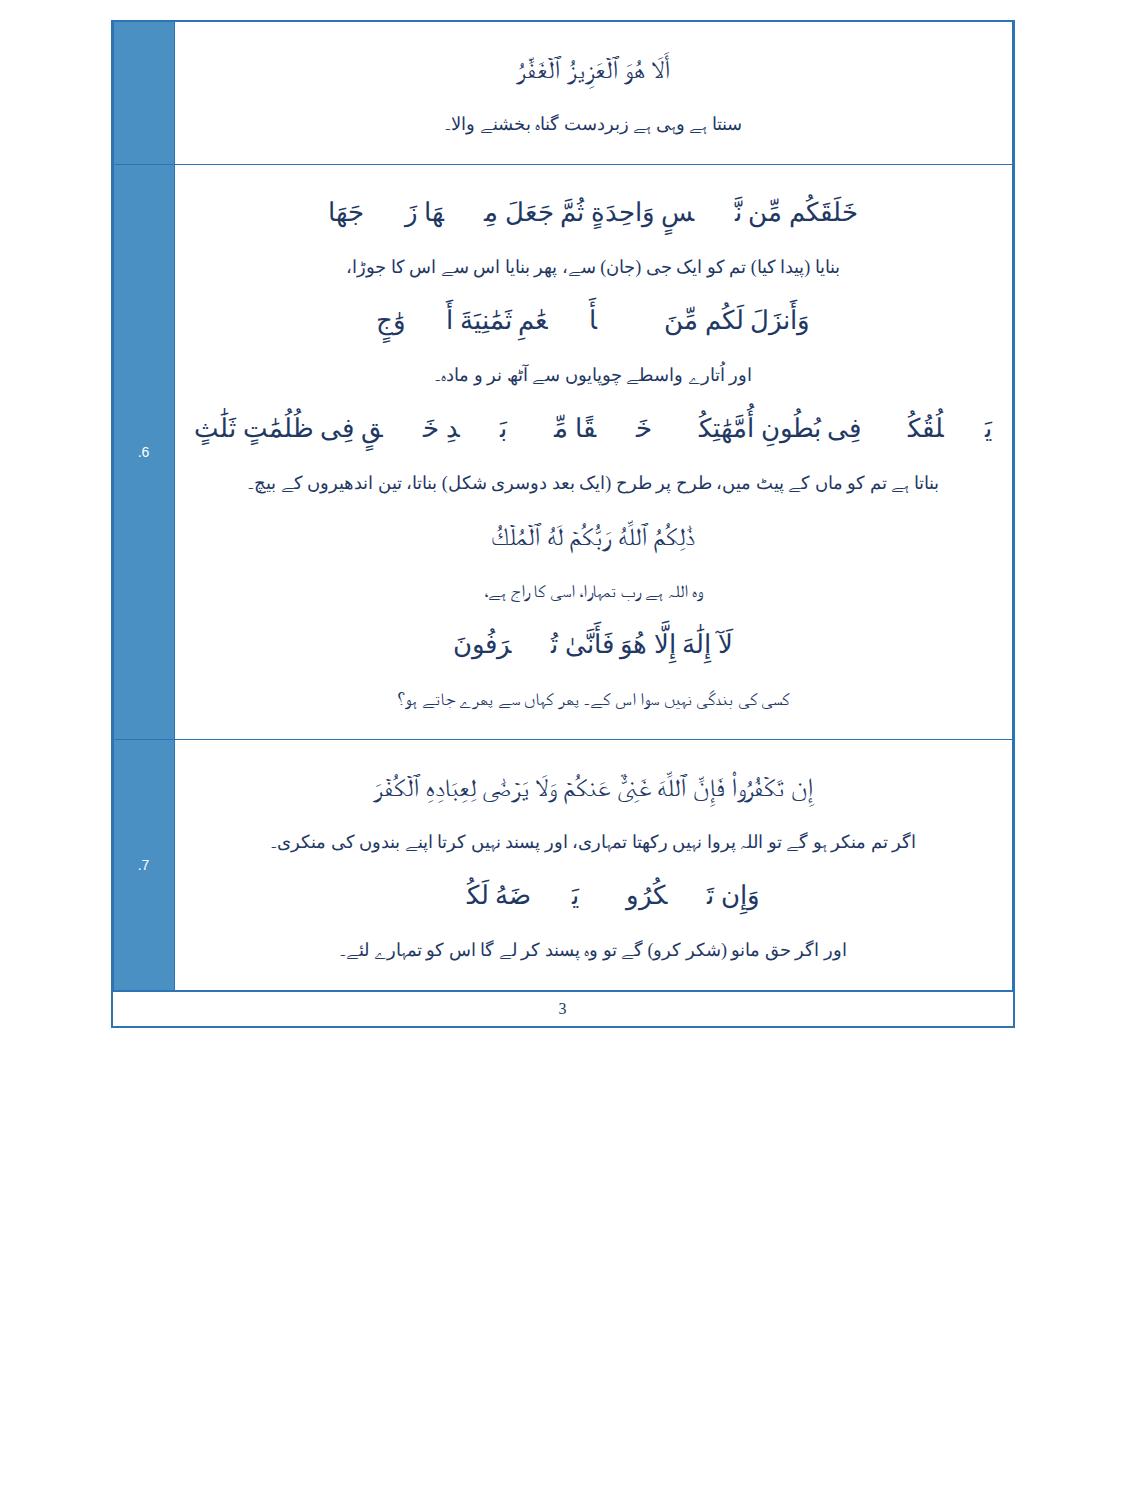| أَلَا هُوَ ٱلۡعَزِيزُ ٱلۡغَفَّٰرُ سنتا ہے وہی ہے زبردست گناہ بخشنے والا۔ | |
| خَلَقَكُم مِّن نَّفۡسٍ وَاحِدَةٍ ثُمَّ جَعَلَ مِنۡهَا زَوۡجَهَا بنایا (پیدا کیا) تم کو ایک جی (جان) سے، پھر بنایا اس سے اس کا جوڑا، وَأَنزَلَ لَكُم مِّنَ ٱلۡأَنۡعَٰمِ ثَمَٰنِيَةَ أَزۡوَٰجٍ اور اُتارے واسطے چوپایوں سے آٹھ نر و مادہ۔ يَخۡلُقُكُمۡ فِى بُطُونِ أُمَّهَٰتِكُمۡ خَلۡقًا مِّنۡ بَعۡدِ خَلۡقٍ فِى ظُلُمَٰتٍ ثَلَٰثٍ بناتا ہے تم کو ماں کے پیٹ میں، طرح پر طرح (ایک بعد دوسری شکل) بناتا، تین اندھیروں کے بیچ۔ ذَٰلِكُمُ ٱللَّهُ رَبُّكُمۡ لَهُ ٱلۡمُلۡكُ وہ اللہ ہے رب تمہارا، اسی کا راج ہے، لَآ إِلَٰهَ إِلَّا هُوَ فَأَنَّىٰ تُصۡرَفُونَ کسی کی بندگی نہیں سوا اس کے۔ پھر کہاں سے پھرے جاتے ہو؟ | 6. |
| إِن تَكۡفُرُوا۟ فَإِنَّ ٱللَّهَ غَنِىٌّ عَنكُمۡ وَلَا يَرۡضَىٰ لِعِبَادِهِ ٱلۡكُفۡرَ اگر تم منکر ہو گے تو اللہ پروا نہیں رکھتا تمہاری، اور پسند نہیں کرتا اپنے بندوں کی منکری۔ وَإِن تَشۡكُرُوا۟ يَرۡضَهُ لَكُمۡ اور اگر حق مانو (شکر کرو) گے تو وہ پسند کر لے گا اس کو تمہارے لئے۔ | 7. |
3